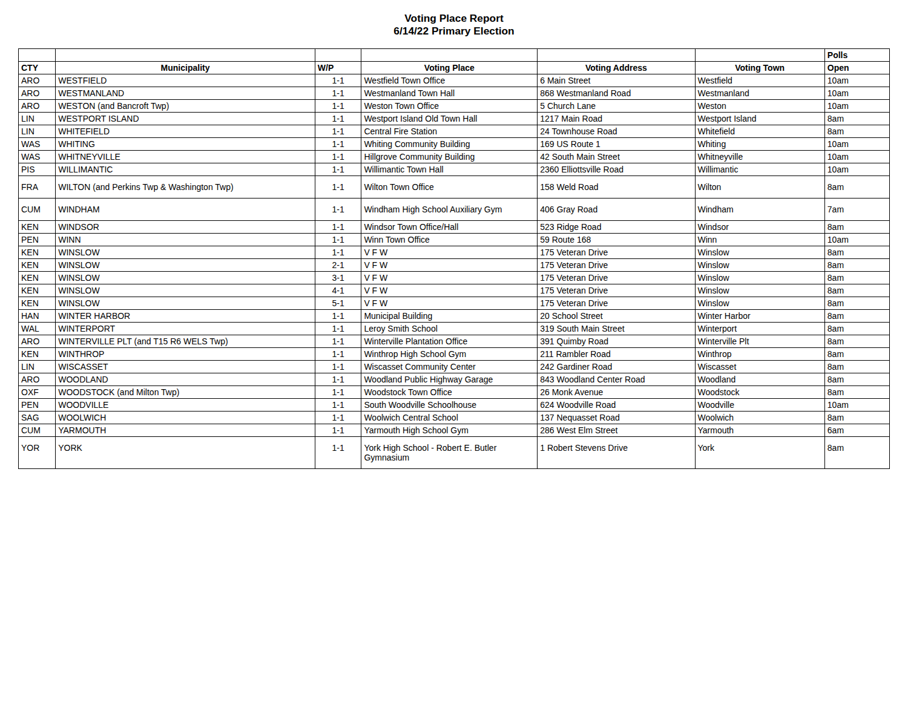Voting Place Report
6/14/22 Primary Election
| | | | | | | Polls |
| --- | --- | --- | --- | --- | --- | --- |
| CTY | Municipality | W/P | Voting Place | Voting Address | Voting Town | Open |
| ARO | WESTFIELD | 1-1 | Westfield Town Office | 6 Main Street | Westfield | 10am |
| ARO | WESTMANLAND | 1-1 | Westmanland Town Hall | 868 Westmanland Road | Westmanland | 10am |
| ARO | WESTON (and Bancroft Twp) | 1-1 | Weston Town Office | 5 Church Lane | Weston | 10am |
| LIN | WESTPORT ISLAND | 1-1 | Westport Island Old Town Hall | 1217 Main Road | Westport Island | 8am |
| LIN | WHITEFIELD | 1-1 | Central Fire Station | 24 Townhouse Road | Whitefield | 8am |
| WAS | WHITING | 1-1 | Whiting Community Building | 169 US Route 1 | Whiting | 10am |
| WAS | WHITNEYVILLE | 1-1 | Hillgrove Community Building | 42 South Main Street | Whitneyville | 10am |
| PIS | WILLIMANTIC | 1-1 | Willimantic Town Hall | 2360 Elliottsville Road | Willimantic | 10am |
| FRA | WILTON (and Perkins Twp & Washington Twp) | 1-1 | Wilton Town Office | 158 Weld Road | Wilton | 8am |
| CUM | WINDHAM | 1-1 | Windham High School Auxiliary Gym | 406 Gray Road | Windham | 7am |
| KEN | WINDSOR | 1-1 | Windsor Town Office/Hall | 523 Ridge Road | Windsor | 8am |
| PEN | WINN | 1-1 | Winn Town Office | 59 Route 168 | Winn | 10am |
| KEN | WINSLOW | 1-1 | V F W | 175 Veteran Drive | Winslow | 8am |
| KEN | WINSLOW | 2-1 | V F W | 175 Veteran Drive | Winslow | 8am |
| KEN | WINSLOW | 3-1 | V F W | 175 Veteran Drive | Winslow | 8am |
| KEN | WINSLOW | 4-1 | V F W | 175 Veteran Drive | Winslow | 8am |
| KEN | WINSLOW | 5-1 | V F W | 175 Veteran Drive | Winslow | 8am |
| HAN | WINTER HARBOR | 1-1 | Municipal Building | 20 School Street | Winter Harbor | 8am |
| WAL | WINTERPORT | 1-1 | Leroy Smith School | 319 South Main Street | Winterport | 8am |
| ARO | WINTERVILLE PLT (and T15 R6 WELS Twp) | 1-1 | Winterville Plantation Office | 391 Quimby Road | Winterville Plt | 8am |
| KEN | WINTHROP | 1-1 | Winthrop High School Gym | 211 Rambler Road | Winthrop | 8am |
| LIN | WISCASSET | 1-1 | Wiscasset Community Center | 242 Gardiner Road | Wiscasset | 8am |
| ARO | WOODLAND | 1-1 | Woodland Public Highway Garage | 843 Woodland Center Road | Woodland | 8am |
| OXF | WOODSTOCK (and Milton Twp) | 1-1 | Woodstock Town Office | 26 Monk Avenue | Woodstock | 8am |
| PEN | WOODVILLE | 1-1 | South Woodville Schoolhouse | 624 Woodville Road | Woodville | 10am |
| SAG | WOOLWICH | 1-1 | Woolwich Central School | 137 Nequasset Road | Woolwich | 8am |
| CUM | YARMOUTH | 1-1 | Yarmouth High School Gym | 286 West Elm Street | Yarmouth | 6am |
| YOR | YORK | 1-1 | York High School - Robert E. Butler Gymnasium | 1 Robert Stevens Drive | York | 8am |